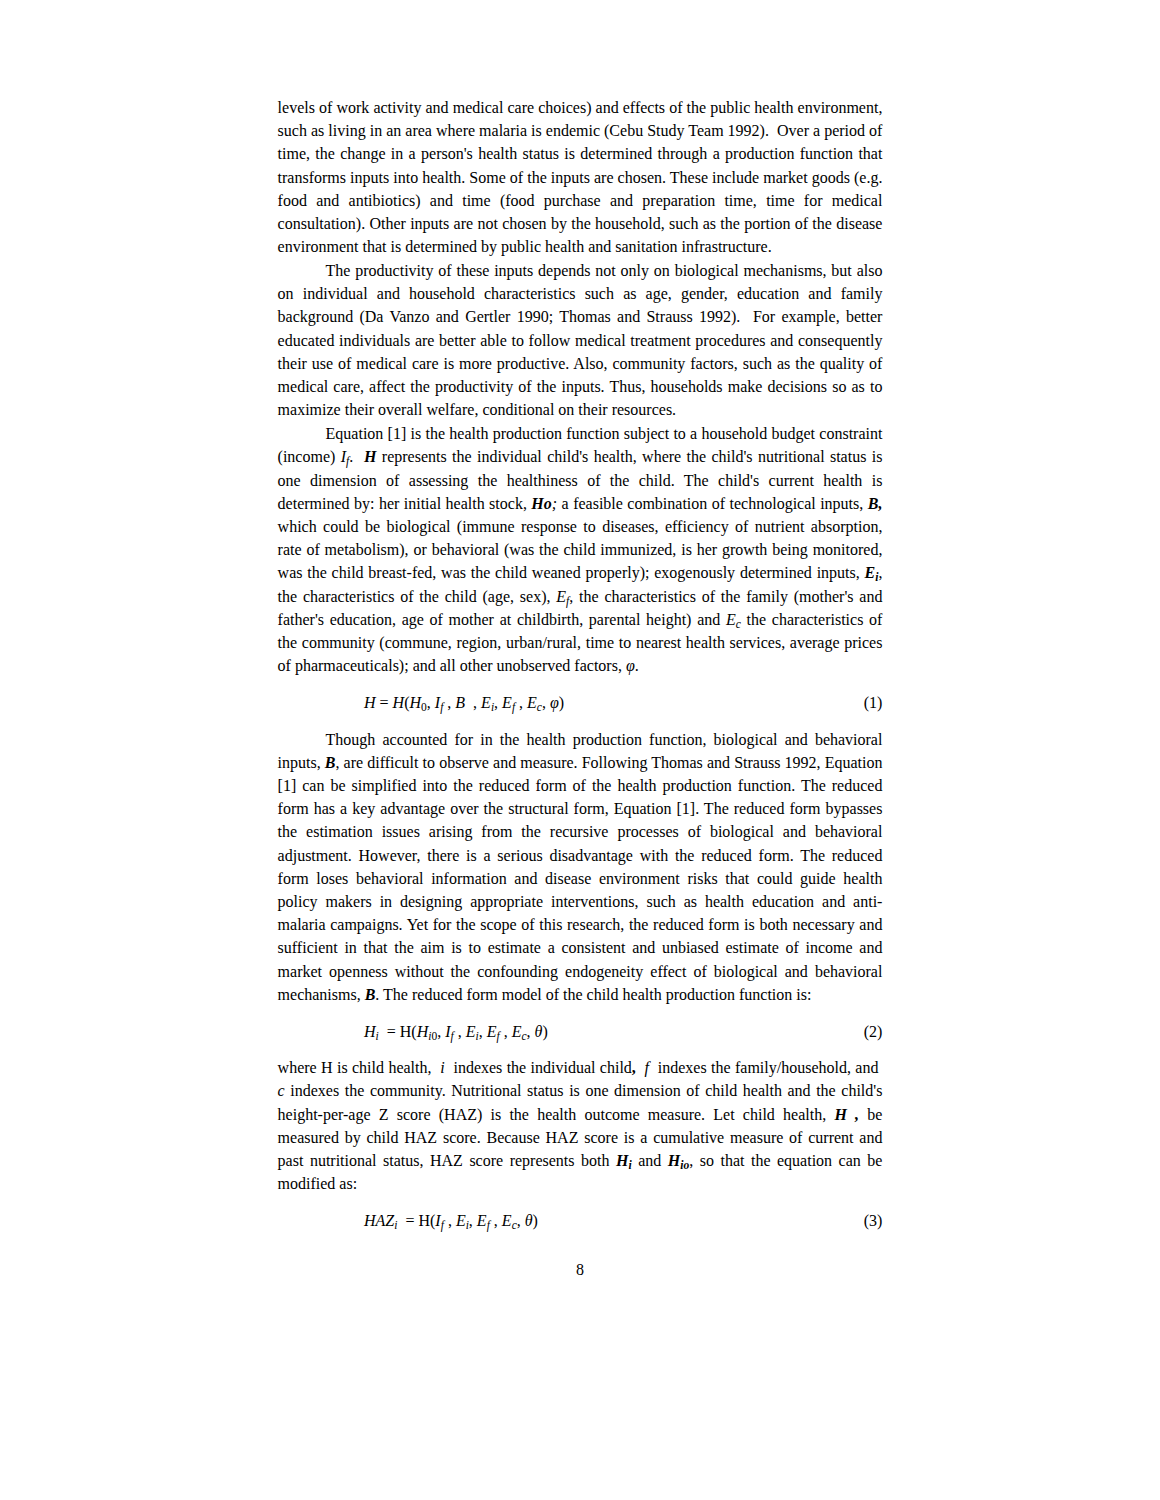levels of work activity and medical care choices) and effects of the public health environment, such as living in an area where malaria is endemic (Cebu Study Team 1992). Over a period of time, the change in a person's health status is determined through a production function that transforms inputs into health. Some of the inputs are chosen. These include market goods (e.g. food and antibiotics) and time (food purchase and preparation time, time for medical consultation). Other inputs are not chosen by the household, such as the portion of the disease environment that is determined by public health and sanitation infrastructure.
The productivity of these inputs depends not only on biological mechanisms, but also on individual and household characteristics such as age, gender, education and family background (Da Vanzo and Gertler 1990; Thomas and Strauss 1992). For example, better educated individuals are better able to follow medical treatment procedures and consequently their use of medical care is more productive. Also, community factors, such as the quality of medical care, affect the productivity of the inputs. Thus, households make decisions so as to maximize their overall welfare, conditional on their resources.
Equation [1] is the health production function subject to a household budget constraint (income) If. H represents the individual child's health, where the child's nutritional status is one dimension of assessing the healthiness of the child. The child's current health is determined by: her initial health stock, Ho; a feasible combination of technological inputs, B, which could be biological (immune response to diseases, efficiency of nutrient absorption, rate of metabolism), or behavioral (was the child immunized, is her growth being monitored, was the child breast-fed, was the child weaned properly); exogenously determined inputs, Ei, the characteristics of the child (age, sex), Ef, the characteristics of the family (mother's and father's education, age of mother at childbirth, parental height) and Ec the characteristics of the community (commune, region, urban/rural, time to nearest health services, average prices of pharmaceuticals); and all other unobserved factors, φ.
H = H(H0, If , B , Ei, Ef , Ec, φ) (1)
Though accounted for in the health production function, biological and behavioral inputs, B, are difficult to observe and measure. Following Thomas and Strauss 1992, Equation [1] can be simplified into the reduced form of the health production function. The reduced form has a key advantage over the structural form, Equation [1]. The reduced form bypasses the estimation issues arising from the recursive processes of biological and behavioral adjustment. However, there is a serious disadvantage with the reduced form. The reduced form loses behavioral information and disease environment risks that could guide health policy makers in designing appropriate interventions, such as health education and anti-malaria campaigns. Yet for the scope of this research, the reduced form is both necessary and sufficient in that the aim is to estimate a consistent and unbiased estimate of income and market openness without the confounding endogeneity effect of biological and behavioral mechanisms, B. The reduced form model of the child health production function is:
Hi = H(Hi0, If , Ei, Ef , Ec, θ) (2)
where H is child health, i indexes the individual child, f indexes the family/household, and c indexes the community. Nutritional status is one dimension of child health and the child's height-per-age Z score (HAZ) is the health outcome measure. Let child health, H , be measured by child HAZ score. Because HAZ score is a cumulative measure of current and past nutritional status, HAZ score represents both Hi and Hio, so that the equation can be modified as:
HAZi = H(If , Ei, Ef , Ec, θ) (3)
8